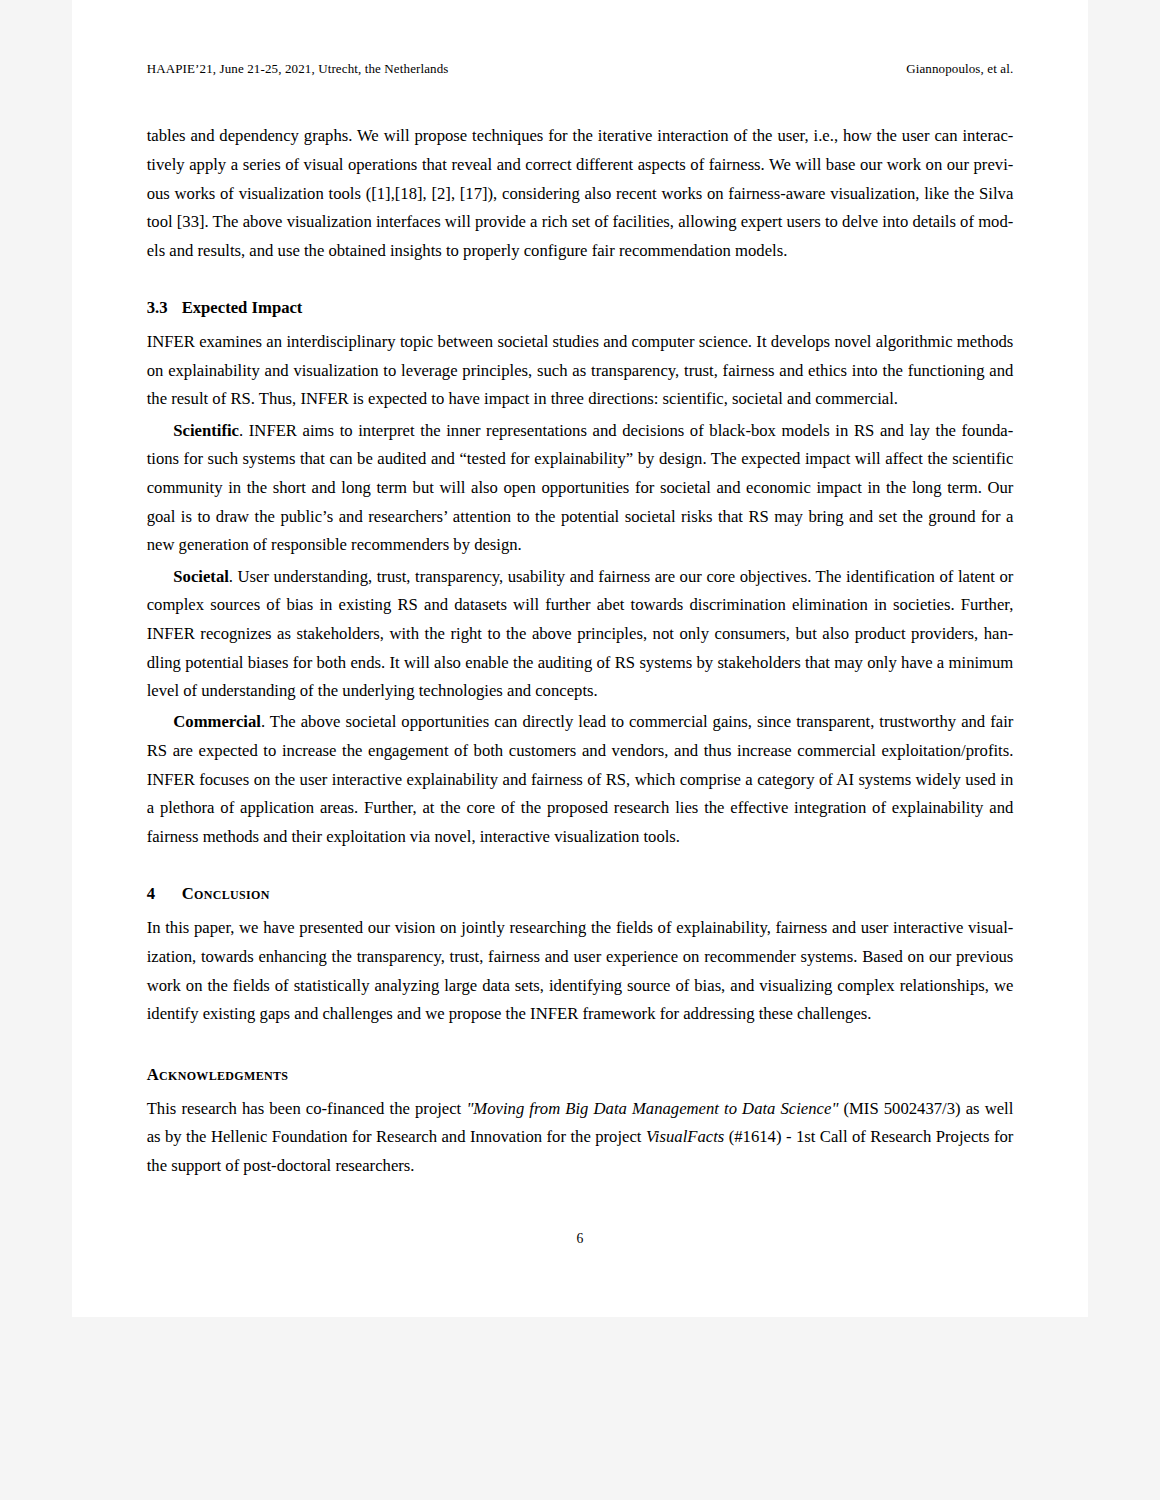HAAPIE’21, June 21-25, 2021, Utrecht, the Netherlands Giannopoulos, et al.
tables and dependency graphs. We will propose techniques for the iterative interaction of the user, i.e., how the user can interactively apply a series of visual operations that reveal and correct different aspects of fairness. We will base our work on our previous works of visualization tools ([1],[18], [2], [17]), considering also recent works on fairness-aware visualization, like the Silva tool [33]. The above visualization interfaces will provide a rich set of facilities, allowing expert users to delve into details of models and results, and use the obtained insights to properly configure fair recommendation models.
3.3 Expected Impact
INFER examines an interdisciplinary topic between societal studies and computer science. It develops novel algorithmic methods on explainability and visualization to leverage principles, such as transparency, trust, fairness and ethics into the functioning and the result of RS. Thus, INFER is expected to have impact in three directions: scientific, societal and commercial.
Scientific. INFER aims to interpret the inner representations and decisions of black-box models in RS and lay the foundations for such systems that can be audited and “tested for explainability” by design. The expected impact will affect the scientific community in the short and long term but will also open opportunities for societal and economic impact in the long term. Our goal is to draw the public’s and researchers’ attention to the potential societal risks that RS may bring and set the ground for a new generation of responsible recommenders by design.
Societal. User understanding, trust, transparency, usability and fairness are our core objectives. The identification of latent or complex sources of bias in existing RS and datasets will further abet towards discrimination elimination in societies. Further, INFER recognizes as stakeholders, with the right to the above principles, not only consumers, but also product providers, handling potential biases for both ends. It will also enable the auditing of RS systems by stakeholders that may only have a minimum level of understanding of the underlying technologies and concepts.
Commercial. The above societal opportunities can directly lead to commercial gains, since transparent, trustworthy and fair RS are expected to increase the engagement of both customers and vendors, and thus increase commercial exploitation/profits. INFER focuses on the user interactive explainability and fairness of RS, which comprise a category of AI systems widely used in a plethora of application areas. Further, at the core of the proposed research lies the effective integration of explainability and fairness methods and their exploitation via novel, interactive visualization tools.
4 Conclusion
In this paper, we have presented our vision on jointly researching the fields of explainability, fairness and user interactive visualization, towards enhancing the transparency, trust, fairness and user experience on recommender systems. Based on our previous work on the fields of statistically analyzing large data sets, identifying source of bias, and visualizing complex relationships, we identify existing gaps and challenges and we propose the INFER framework for addressing these challenges.
Acknowledgments
This research has been co-financed the project "Moving from Big Data Management to Data Science" (MIS 5002437/3) as well as by the Hellenic Foundation for Research and Innovation for the project VisualFacts (#1614) - 1st Call of Research Projects for the support of post-doctoral researchers.
6